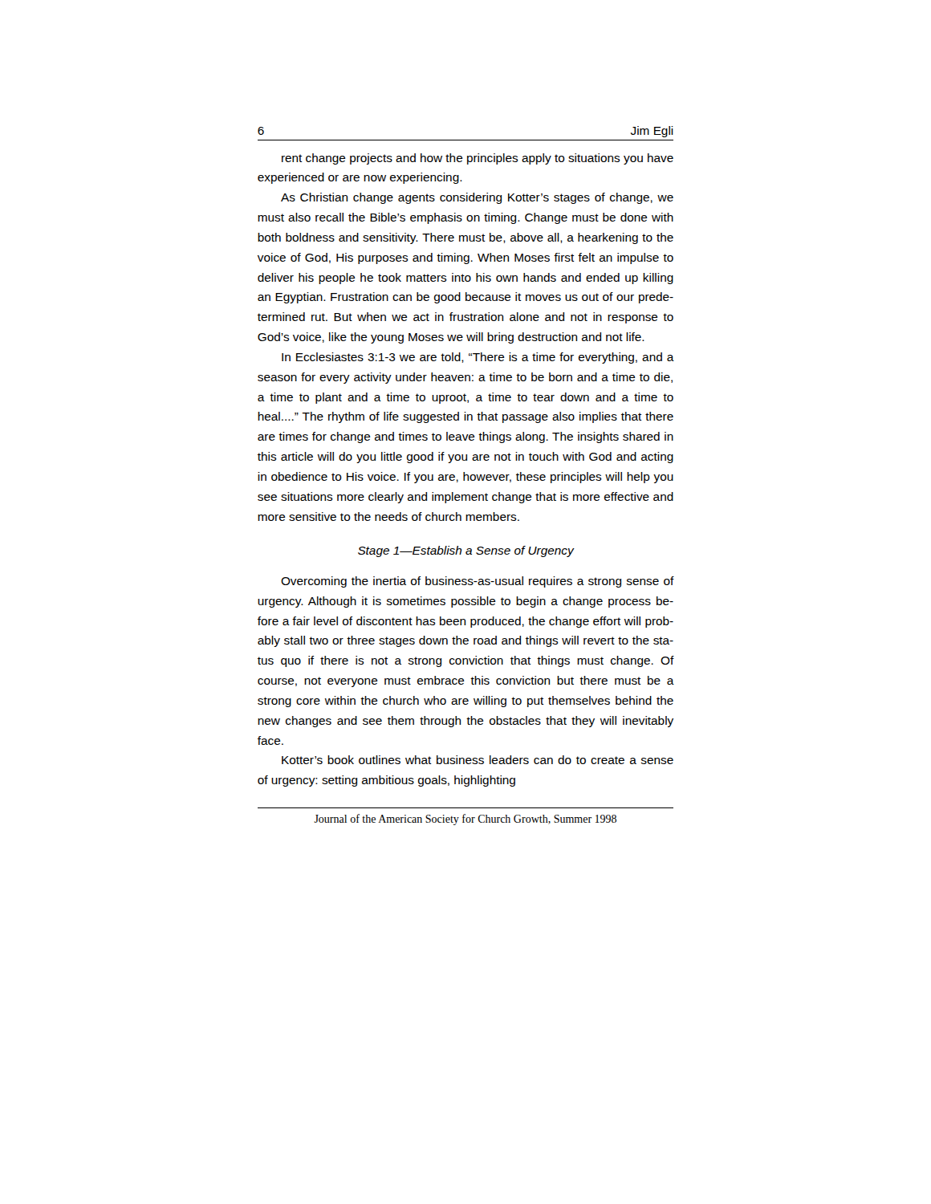6 Jim Egli
rent change projects and how the principles apply to situations you have experienced or are now experiencing.
As Christian change agents considering Kotter’s stages of change, we must also recall the Bible’s emphasis on timing. Change must be done with both boldness and sensitivity. There must be, above all, a hearkening to the voice of God, His purposes and timing. When Moses first felt an impulse to deliver his people he took matters into his own hands and ended up killing an Egyptian. Frustration can be good because it moves us out of our predetermined rut. But when we act in frustration alone and not in response to God’s voice, like the young Moses we will bring destruction and not life.
In Ecclesiastes 3:1-3 we are told, “There is a time for everything, and a season for every activity under heaven: a time to be born and a time to die, a time to plant and a time to uproot, a time to tear down and a time to heal....” The rhythm of life suggested in that passage also implies that there are times for change and times to leave things along. The insights shared in this article will do you little good if you are not in touch with God and acting in obedience to His voice. If you are, however, these principles will help you see situations more clearly and implement change that is more effective and more sensitive to the needs of church members.
Stage 1—Establish a Sense of Urgency
Overcoming the inertia of business-as-usual requires a strong sense of urgency. Although it is sometimes possible to begin a change process before a fair level of discontent has been produced, the change effort will probably stall two or three stages down the road and things will revert to the status quo if there is not a strong conviction that things must change. Of course, not everyone must embrace this conviction but there must be a strong core within the church who are willing to put themselves behind the new changes and see them through the obstacles that they will inevitably face.
Kotter’s book outlines what business leaders can do to create a sense of urgency: setting ambitious goals, highlighting
Journal of the American Society for Church Growth, Summer 1998